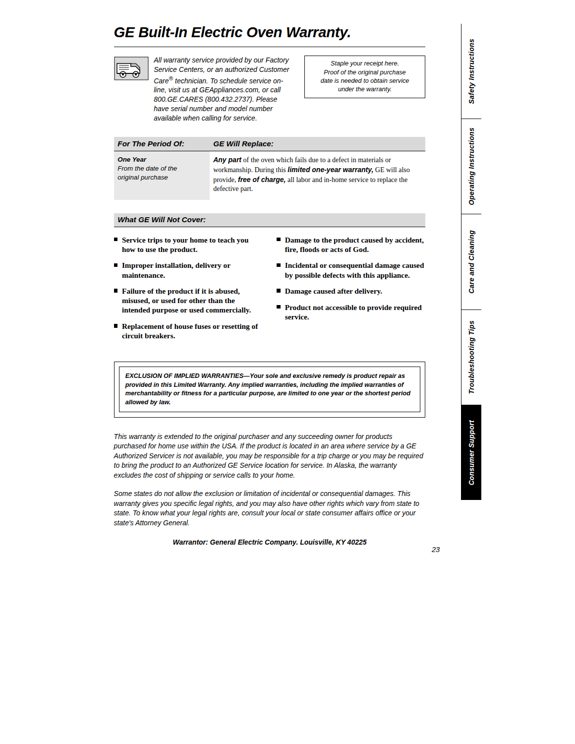GE Built-In Electric Oven Warranty.
All warranty service provided by our Factory Service Centers, or an authorized Customer Care® technician. To schedule service on-line, visit us at GEAppliances.com, or call 800.GE.CARES (800.432.2737). Please have serial number and model number available when calling for service.
Staple your receipt here.
Proof of the original purchase
date is needed to obtain service
under the warranty.
| For The Period Of: | GE Will Replace: |
| --- | --- |
| One Year From the date of the original purchase | Any part of the oven which fails due to a defect in materials or workmanship. During this limited one-year warranty, GE will also provide, free of charge, all labor and in-home service to replace the defective part. |
What GE Will Not Cover:
Service trips to your home to teach you how to use the product.
Improper installation, delivery or maintenance.
Failure of the product if it is abused, misused, or used for other than the intended purpose or used commercially.
Replacement of house fuses or resetting of circuit breakers.
Damage to the product caused by accident, fire, floods or acts of God.
Incidental or consequential damage caused by possible defects with this appliance.
Damage caused after delivery.
Product not accessible to provide required service.
EXCLUSION OF IMPLIED WARRANTIES—Your sole and exclusive remedy is product repair as provided in this Limited Warranty. Any implied warranties, including the implied warranties of merchantability or fitness for a particular purpose, are limited to one year or the shortest period allowed by law.
This warranty is extended to the original purchaser and any succeeding owner for products purchased for home use within the USA. If the product is located in an area where service by a GE Authorized Servicer is not available, you may be responsible for a trip charge or you may be required to bring the product to an Authorized GE Service location for service. In Alaska, the warranty excludes the cost of shipping or service calls to your home.
Some states do not allow the exclusion or limitation of incidental or consequential damages. This warranty gives you specific legal rights, and you may also have other rights which vary from state to state. To know what your legal rights are, consult your local or state consumer affairs office or your state's Attorney General.
Warrantor: General Electric Company. Louisville, KY 40225
Safety Instructions
Operating Instructions
Care and Cleaning
Troubleshooting Tips
Consumer Support
23